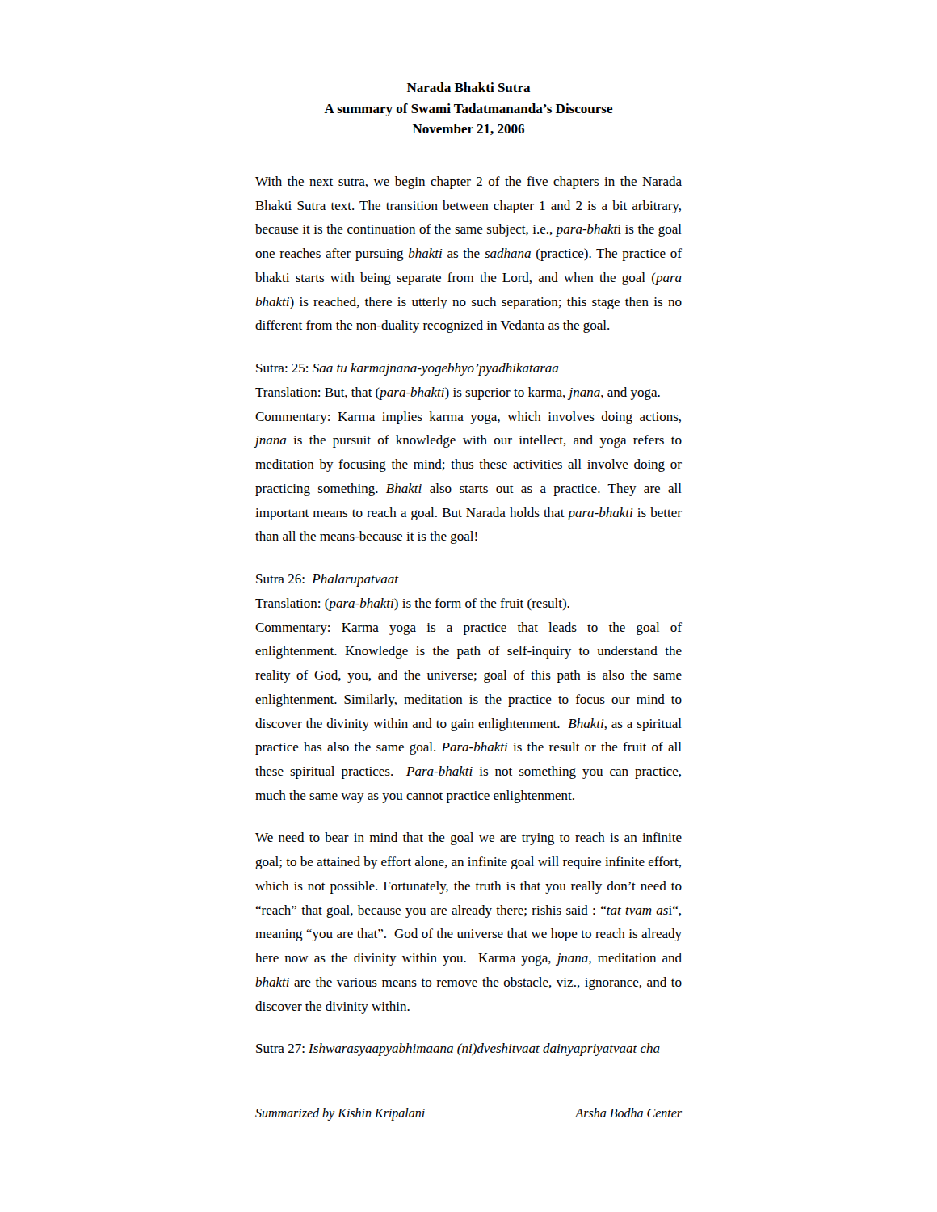Narada Bhakti Sutra A summary of Swami Tadatmananda’s Discourse November 21, 2006
With the next sutra, we begin chapter 2 of the five chapters in the Narada Bhakti Sutra text. The transition between chapter 1 and 2 is a bit arbitrary, because it is the continuation of the same subject, i.e., para-bhakti is the goal one reaches after pursuing bhakti as the sadhana (practice). The practice of bhakti starts with being separate from the Lord, and when the goal (para bhakti) is reached, there is utterly no such separation; this stage then is no different from the non-duality recognized in Vedanta as the goal.
Sutra: 25: Saa tu karmajnana-yogebhyo’pyadhikataraa
Translation: But, that (para-bhakti) is superior to karma, jnana, and yoga.
Commentary: Karma implies karma yoga, which involves doing actions, jnana is the pursuit of knowledge with our intellect, and yoga refers to meditation by focusing the mind; thus these activities all involve doing or practicing something. Bhakti also starts out as a practice. They are all important means to reach a goal. But Narada holds that para-bhakti is better than all the means-because it is the goal!
Sutra 26: Phalarupatvaat
Translation: (para-bhakti) is the form of the fruit (result).
Commentary: Karma yoga is a practice that leads to the goal of enlightenment. Knowledge is the path of self-inquiry to understand the reality of God, you, and the universe; goal of this path is also the same enlightenment. Similarly, meditation is the practice to focus our mind to discover the divinity within and to gain enlightenment. Bhakti, as a spiritual practice has also the same goal. Para-bhakti is the result or the fruit of all these spiritual practices. Para-bhakti is not something you can practice, much the same way as you cannot practice enlightenment.
We need to bear in mind that the goal we are trying to reach is an infinite goal; to be attained by effort alone, an infinite goal will require infinite effort, which is not possible. Fortunately, the truth is that you really don’t need to “reach” that goal, because you are already there; rishis said : “tat tvam asi“, meaning “you are that”. God of the universe that we hope to reach is already here now as the divinity within you. Karma yoga, jnana, meditation and bhakti are the various means to remove the obstacle, viz., ignorance, and to discover the divinity within.
Sutra 27: Ishwarasyaapyabhimaana (ni)dveshitvaat dainyapriyatvaat cha
Summarized by Kishin Kripalani Arsha Bodha Center